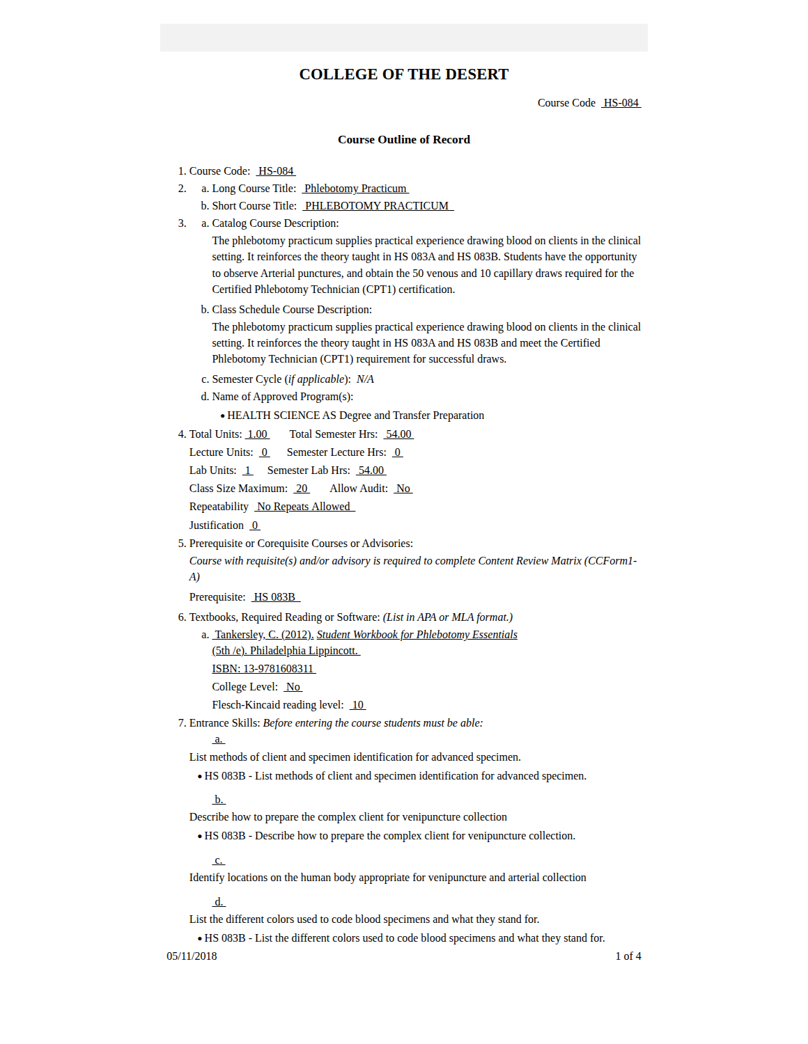COLLEGE OF THE DESERT
Course Code HS-084
Course Outline of Record
Course Code: HS-084
Long Course Title: Phlebotomy Practicum
Short Course Title: PHLEBOTOMY PRACTICUM
Catalog Course Description:
The phlebotomy practicum supplies practical experience drawing blood on clients in the clinical setting. It reinforces the theory taught in HS 083A and HS 083B. Students have the opportunity to observe Arterial punctures, and obtain the 50 venous and 10 capillary draws required for the Certified Phlebotomy Technician (CPT1) certification.
Class Schedule Course Description:
The phlebotomy practicum supplies practical experience drawing blood on clients in the clinical setting. It reinforces the theory taught in HS 083A and HS 083B and meet the Certified Phlebotomy Technician (CPT1) requirement for successful draws.
Semester Cycle (if applicable): N/A
Name of Approved Program(s):
HEALTH SCIENCE AS Degree and Transfer Preparation
Total Units: 1.00 Total Semester Hrs: 54.00
Lecture Units: 0 Semester Lecture Hrs: 0
Lab Units: 1 Semester Lab Hrs: 54.00
Class Size Maximum: 20 Allow Audit: No
Repeatability No Repeats Allowed
Justification 0
Prerequisite or Corequisite Courses or Advisories:
Course with requisite(s) and/or advisory is required to complete Content Review Matrix (CCForm1-A)
Prerequisite: HS 083B
Textbooks, Required Reading or Software: (List in APA or MLA format.)
Tankersley, C. (2012). Student Workbook for Phlebotomy Essentials (5th /e). Philadelphia Lippincott.
ISBN: 13-9781608311
College Level: No
Flesch-Kincaid reading level: 10
Entrance Skills: Before entering the course students must be able:
a.
List methods of client and specimen identification for advanced specimen.
HS 083B - List methods of client and specimen identification for advanced specimen.
b.
Describe how to prepare the complex client for venipuncture collection
HS 083B - Describe how to prepare the complex client for venipuncture collection.
c.
Identify locations on the human body appropriate for venipuncture and arterial collection
d.
List the different colors used to code blood specimens and what they stand for.
HS 083B - List the different colors used to code blood specimens and what they stand for.
05/11/2018
1 of 4